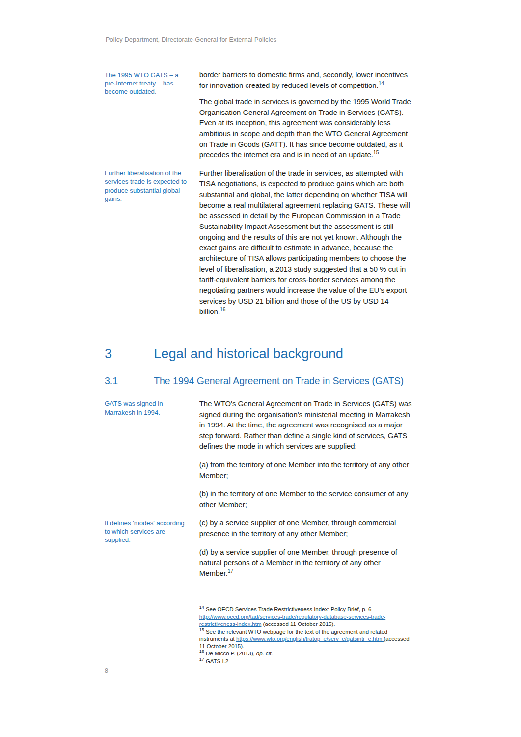Policy Department, Directorate-General for External Policies
The 1995 WTO GATS – a pre-internet treaty – has become outdated.
border barriers to domestic firms and, secondly, lower incentives for innovation created by reduced levels of competition.14
The global trade in services is governed by the 1995 World Trade Organisation General Agreement on Trade in Services (GATS). Even at its inception, this agreement was considerably less ambitious in scope and depth than the WTO General Agreement on Trade in Goods (GATT). It has since become outdated, as it precedes the internet era and is in need of an update.15
Further liberalisation of the services trade is expected to produce substantial global gains.
Further liberalisation of the trade in services, as attempted with TISA negotiations, is expected to produce gains which are both substantial and global, the latter depending on whether TISA will become a real multilateral agreement replacing GATS. These will be assessed in detail by the European Commission in a Trade Sustainability Impact Assessment but the assessment is still ongoing and the results of this are not yet known. Although the exact gains are difficult to estimate in advance, because the architecture of TISA allows participating members to choose the level of liberalisation, a 2013 study suggested that a 50 % cut in tariff-equivalent barriers for cross-border services among the negotiating partners would increase the value of the EU's export services by USD 21 billion and those of the US by USD 14 billion.16
3 Legal and historical background
3.1 The 1994 General Agreement on Trade in Services (GATS)
GATS was signed in Marrakesh in 1994.
The WTO's General Agreement on Trade in Services (GATS) was signed during the organisation's ministerial meeting in Marrakesh in 1994. At the time, the agreement was recognised as a major step forward. Rather than define a single kind of services, GATS defines the mode in which services are supplied:
(a) from the territory of one Member into the territory of any other Member;
(b) in the territory of one Member to the service consumer of any other Member;
It defines 'modes' according to which services are supplied.
(c) by a service supplier of one Member, through commercial presence in the territory of any other Member;
(d) by a service supplier of one Member, through presence of natural persons of a Member in the territory of any other Member.17
14 See OECD Services Trade Restrictiveness Index: Policy Brief, p. 6
http://www.oecd.org/tad/services-trade/regulatory-database-services-trade-restrictiveness-index.htm (accessed 11 October 2015).
15 See the relevant WTO webpage for the text of the agreement and related instruments at https://www.wto.org/english/tratop_e/serv_e/gatsintr_e.htm (accessed 11 October 2015).
16 De Micco P. (2013), op. cit.
17 GATS I.2
8